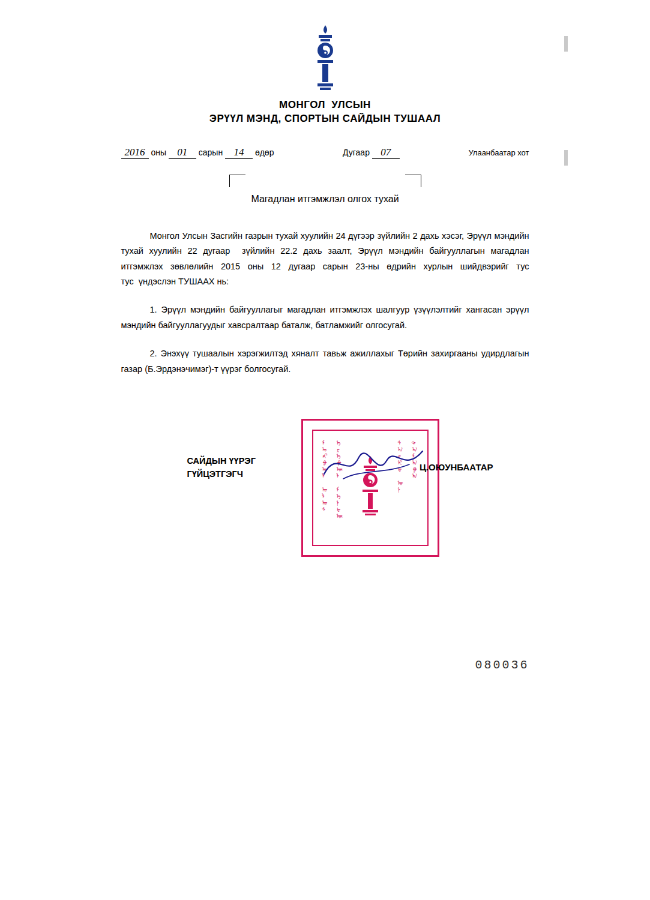МОНГОЛ УЛСЫН
ЭРҮҮЛ МЭНД, СПОРТЫН САЙДЫН ТУШААЛ
2016 оны 01 сарын 14 өдөр
Дугаар 07
Улаанбаатар хот
Магадлан итгэмжлэл олгох тухай
Монгол Улсын Засгийн газрын тухай хуулийн 24 дүгээр зүйлийн 2 дахь хэсэг, Эрүүл мэндийн тухай хуулийн 22 дугаар зүйлийн 22.2 дахь заалт, Эрүүл мэндийн байгууллагын магадлан итгэмжлэх зөвлөлийн 2015 оны 12 дугаар сарын 23-ны өдрийн хурлын шийдвэрийг тус тус үндэслэн ТУШААХ нь:
1. Эрүүл мэндийн байгууллагыг магадлан итгэмжлэх шалгуур үзүүлэлтийг хангасан эрүүл мэндийн байгууллагуудыг хавсралтаар баталж, батламжийг олгосугай.
2. Энэхүү тушаалын хэрэгжилтэд хяналт тавьж ажиллахыг Төрийн захиргааны удирдлагын газар (Б.Эрдэнэчимэг)-т үүрэг болгосугай.
САЙДЫН ҮҮРЭГ
ГҮЙЦЭТГЭГЧ
ᠮᠣᠩᠭᠣᠯ ᠤᠯᠤᠰ ᠡᠷᠡᠭᠦᠯ ᠮᠡᠨᠳᠦ ᠰᠠᠶᠢᠳ ᠤᠨ ᠲᠠᠮᠠᠭᠠ
Ц.ОЮУНБААТАР
080036